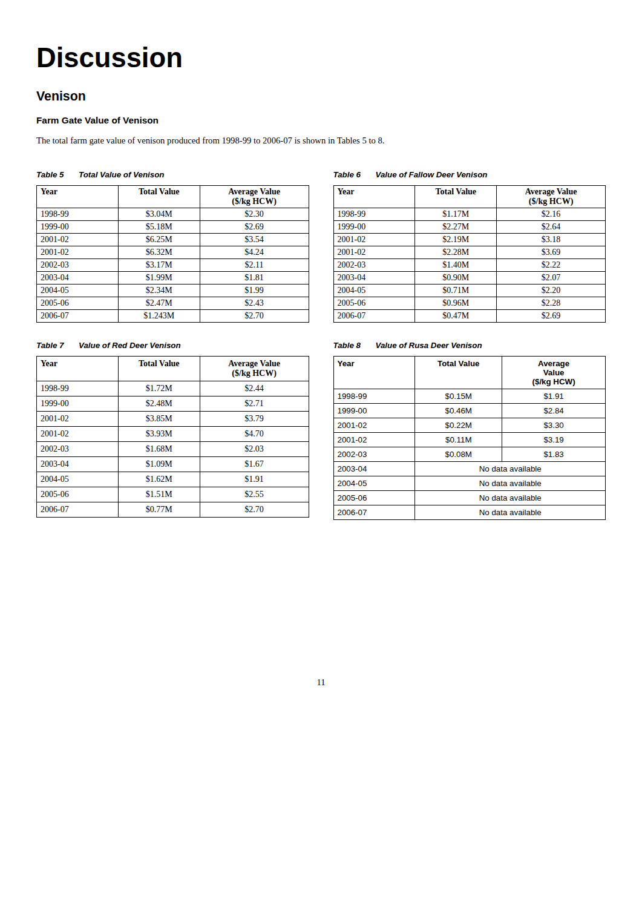Discussion
Venison
Farm Gate Value of Venison
The total farm gate value of venison produced from 1998-99 to 2006-07 is shown in Tables 5 to 8.
Table 5 Total Value of Venison
| Year | Total Value | Average Value ($/kg HCW) |
| --- | --- | --- |
| 1998-99 | $3.04M | $2.30 |
| 1999-00 | $5.18M | $2.69 |
| 2001-02 | $6.25M | $3.54 |
| 2001-02 | $6.32M | $4.24 |
| 2002-03 | $3.17M | $2.11 |
| 2003-04 | $1.99M | $1.81 |
| 2004-05 | $2.34M | $1.99 |
| 2005-06 | $2.47M | $2.43 |
| 2006-07 | $1.243M | $2.70 |
Table 6 Value of Fallow Deer Venison
| Year | Total Value | Average Value ($/kg HCW) |
| --- | --- | --- |
| 1998-99 | $1.17M | $2.16 |
| 1999-00 | $2.27M | $2.64 |
| 2001-02 | $2.19M | $3.18 |
| 2001-02 | $2.28M | $3.69 |
| 2002-03 | $1.40M | $2.22 |
| 2003-04 | $0.90M | $2.07 |
| 2004-05 | $0.71M | $2.20 |
| 2005-06 | $0.96M | $2.28 |
| 2006-07 | $0.47M | $2.69 |
Table 7 Value of Red Deer Venison
| Year | Total Value | Average Value ($/kg HCW) |
| --- | --- | --- |
| 1998-99 | $1.72M | $2.44 |
| 1999-00 | $2.48M | $2.71 |
| 2001-02 | $3.85M | $3.79 |
| 2001-02 | $3.93M | $4.70 |
| 2002-03 | $1.68M | $2.03 |
| 2003-04 | $1.09M | $1.67 |
| 2004-05 | $1.62M | $1.91 |
| 2005-06 | $1.51M | $2.55 |
| 2006-07 | $0.77M | $2.70 |
Table 8 Value of Rusa Deer Venison
| Year | Total Value | Average Value ($/kg HCW) |
| --- | --- | --- |
| 1998-99 | $0.15M | $1.91 |
| 1999-00 | $0.46M | $2.84 |
| 2001-02 | $0.22M | $3.30 |
| 2001-02 | $0.11M | $3.19 |
| 2002-03 | $0.08M | $1.83 |
| 2003-04 | No data available |
| 2004-05 | No data available |
| 2005-06 | No data available |
| 2006-07 | No data available |
11